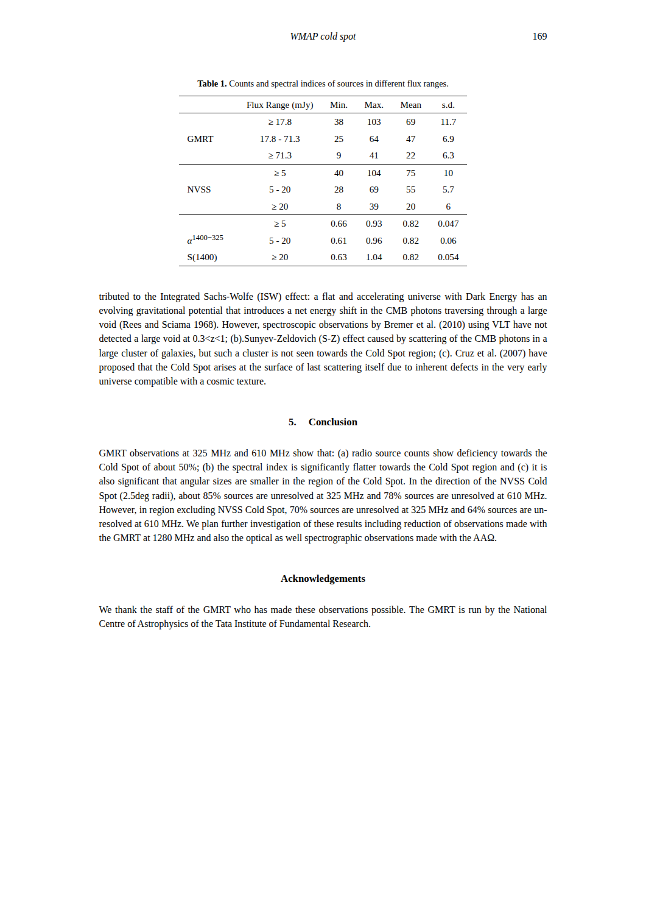WMAP cold spot 169
Table 1. Counts and spectral indices of sources in different flux ranges.
| | Flux Range (mJy) | Min. | Max. | Mean | s.d. |
| --- | --- | --- | --- | --- | --- |
| | ≥ 17.8 | 38 | 103 | 69 | 11.7 |
| GMRT | 17.8 - 71.3 | 25 | 64 | 47 | 6.9 |
| | ≥ 71.3 | 9 | 41 | 22 | 6.3 |
| | ≥ 5 | 40 | 104 | 75 | 10 |
| NVSS | 5 - 20 | 28 | 69 | 55 | 5.7 |
| | ≥ 20 | 8 | 39 | 20 | 6 |
| | ≥ 5 | 0.66 | 0.93 | 0.82 | 0.047 |
| α 1400−325 | 5 - 20 | 0.61 | 0.96 | 0.82 | 0.06 |
| S(1400) | ≥ 20 | 0.63 | 1.04 | 0.82 | 0.054 |
tributed to the Integrated Sachs-Wolfe (ISW) effect: a flat and accelerating universe with Dark Energy has an evolving gravitational potential that introduces a net energy shift in the CMB photons traversing through a large void (Rees and Sciama 1968). However, spectroscopic observations by Bremer et al. (2010) using VLT have not detected a large void at 0.3<z<1; (b).Sunyev-Zeldovich (S-Z) effect caused by scattering of the CMB photons in a large cluster of galaxies, but such a cluster is not seen towards the Cold Spot region; (c). Cruz et al. (2007) have proposed that the Cold Spot arises at the surface of last scattering itself due to inherent defects in the very early universe compatible with a cosmic texture.
5. Conclusion
GMRT observations at 325 MHz and 610 MHz show that: (a) radio source counts show deficiency towards the Cold Spot of about 50%; (b) the spectral index is significantly flatter towards the Cold Spot region and (c) it is also significant that angular sizes are smaller in the region of the Cold Spot. In the direction of the NVSS Cold Spot (2.5deg radii), about 85% sources are unresolved at 325 MHz and 78% sources are unresolved at 610 MHz. However, in region excluding NVSS Cold Spot, 70% sources are unresolved at 325 MHz and 64% sources are unresolved at 610 MHz. We plan further investigation of these results including reduction of observations made with the GMRT at 1280 MHz and also the optical as well spectrographic observations made with the AAΩ.
Acknowledgements
We thank the staff of the GMRT who has made these observations possible. The GMRT is run by the National Centre of Astrophysics of the Tata Institute of Fundamental Research.